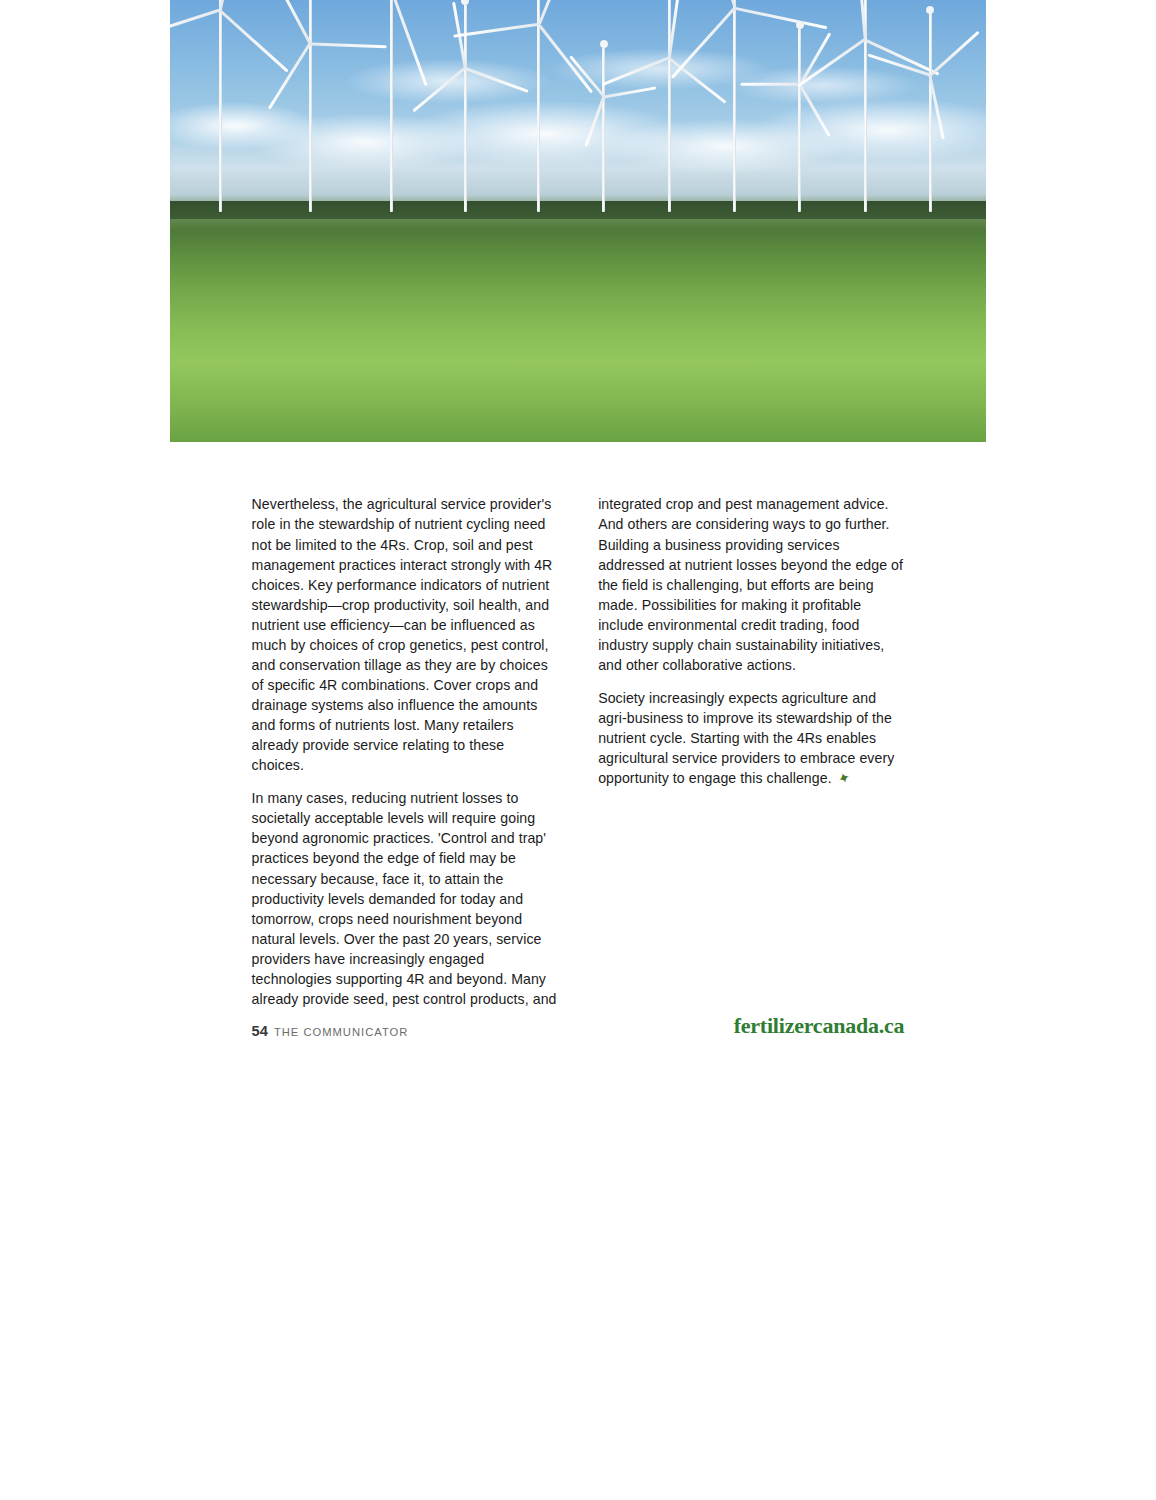Nevertheless, the agricultural service provider's role in the stewardship of nutrient cycling need not be limited to the 4Rs. Crop, soil and pest management practices interact strongly with 4R choices. Key performance indicators of nutrient stewardship—crop productivity, soil health, and nutrient use efficiency—can be influenced as much by choices of crop genetics, pest control, and conservation tillage as they are by choices of specific 4R combinations. Cover crops and drainage systems also influence the amounts and forms of nutrients lost. Many retailers already provide service relating to these choices.
In many cases, reducing nutrient losses to societally acceptable levels will require going beyond agronomic practices. 'Control and trap' practices beyond the edge of field may be necessary because, face it, to attain the productivity levels demanded for today and tomorrow, crops need nourishment beyond natural levels. Over the past 20 years, service providers have increasingly engaged technologies supporting 4R and beyond. Many already provide seed, pest control products, and
integrated crop and pest management advice. And others are considering ways to go further. Building a business providing services addressed at nutrient losses beyond the edge of the field is challenging, but efforts are being made. Possibilities for making it profitable include environmental credit trading, food industry supply chain sustainability initiatives, and other collaborative actions.
Society increasingly expects agriculture and agri-business to improve its stewardship of the nutrient cycle. Starting with the 4Rs enables agricultural service providers to embrace every opportunity to engage this challenge.✦
54 THE COMMUNICATOR
fertilizercanada.ca